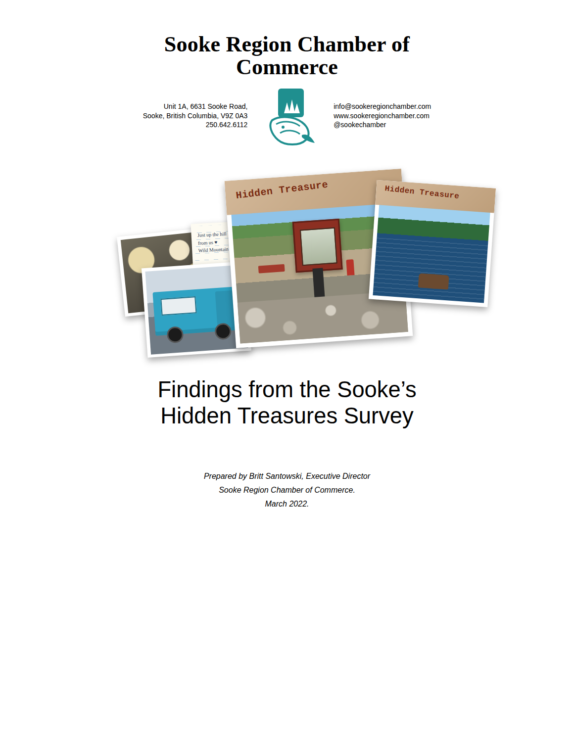Sooke Region Chamber of Commerce
Unit 1A, 6631 Sooke Road,
Sooke, British Columbia, V9Z 0A3
250.642.6112
info@sookeregionchamber.com
www.sookeregionchamber.com
@sookechamber
Just up the hill
from us ♥
Wild Mountain
Hidden Treasure
Hidden Treasure
Findings from the Sooke’s Hidden Treasures Survey
Prepared by Britt Santowski, Executive Director
Sooke Region Chamber of Commerce.
March 2022.